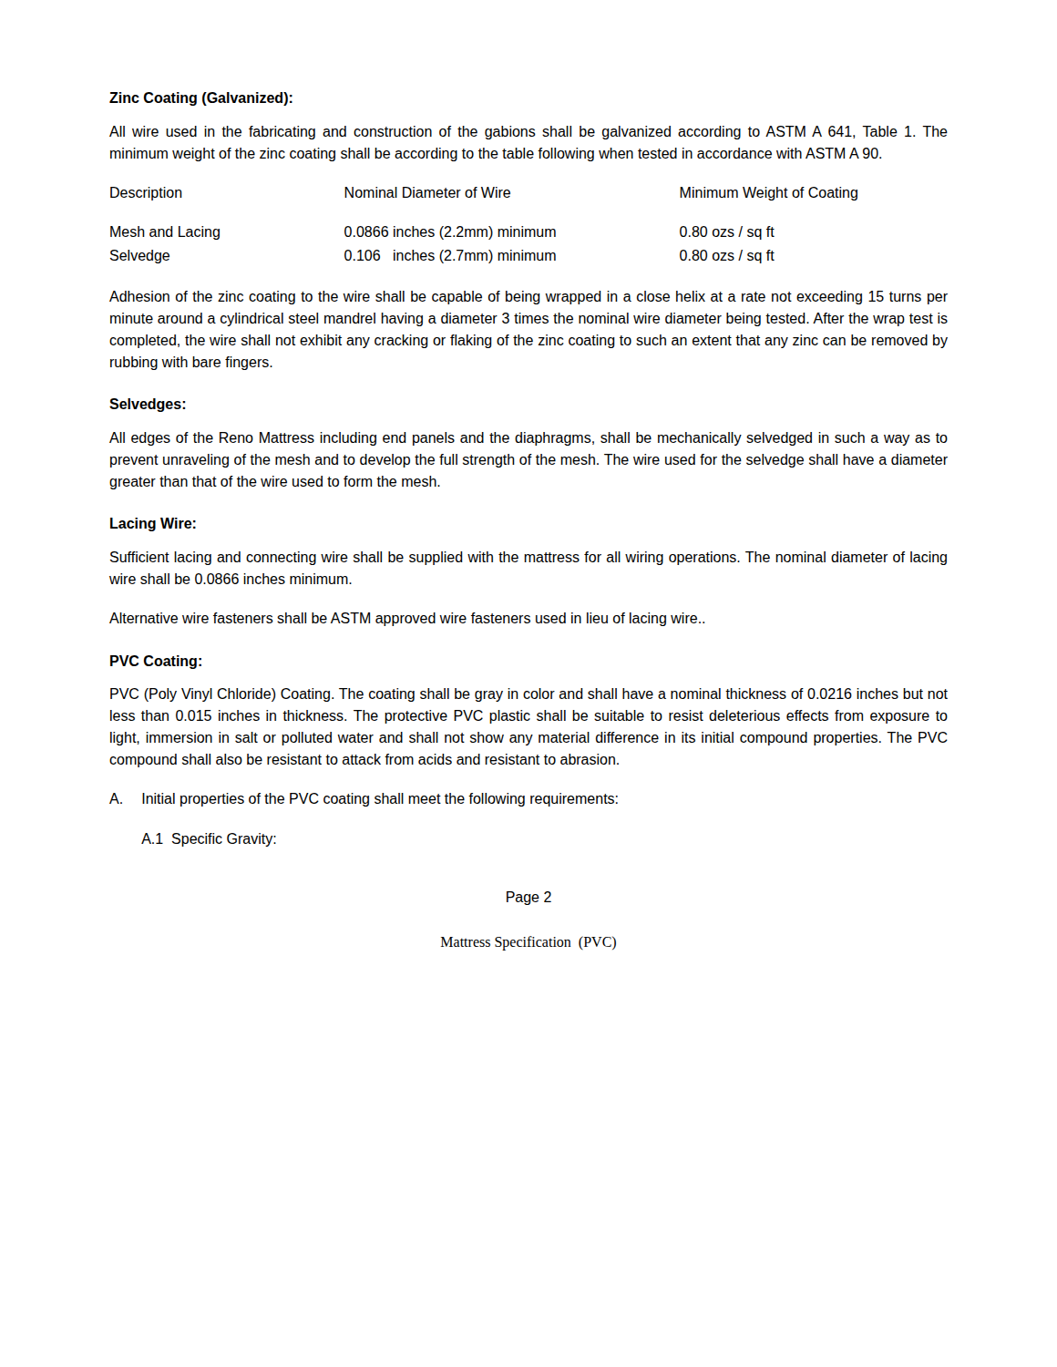Zinc Coating (Galvanized):
All wire used in the fabricating and construction of the gabions shall be galvanized according to ASTM A 641, Table 1. The minimum weight of the zinc coating shall be according to the table following when tested in accordance with ASTM A 90.
| Description | Nominal Diameter of Wire | Minimum Weight of Coating |
| --- | --- | --- |
| Mesh and Lacing | 0.0866 inches (2.2mm) minimum | 0.80 ozs / sq ft |
| Selvedge | 0.106 inches (2.7mm) minimum | 0.80 ozs / sq ft |
Adhesion of the zinc coating to the wire shall be capable of being wrapped in a close helix at a rate not exceeding 15 turns per minute around a cylindrical steel mandrel having a diameter 3 times the nominal wire diameter being tested. After the wrap test is completed, the wire shall not exhibit any cracking or flaking of the zinc coating to such an extent that any zinc can be removed by rubbing with bare fingers.
Selvedges:
All edges of the Reno Mattress including end panels and the diaphragms, shall be mechanically selvedged in such a way as to prevent unraveling of the mesh and to develop the full strength of the mesh. The wire used for the selvedge shall have a diameter greater than that of the wire used to form the mesh.
Lacing Wire:
Sufficient lacing and connecting wire shall be supplied with the mattress for all wiring operations. The nominal diameter of lacing wire shall be 0.0866 inches minimum.
Alternative wire fasteners shall be ASTM approved wire fasteners used in lieu of lacing wire..
PVC Coating:
PVC (Poly Vinyl Chloride) Coating. The coating shall be gray in color and shall have a nominal thickness of 0.0216 inches but not less than 0.015 inches in thickness. The protective PVC plastic shall be suitable to resist deleterious effects from exposure to light, immersion in salt or polluted water and shall not show any material difference in its initial compound properties. The PVC compound shall also be resistant to attack from acids and resistant to abrasion.
A. Initial properties of the PVC coating shall meet the following requirements:
A.1 Specific Gravity:
Page 2
Mattress Specification (PVC)